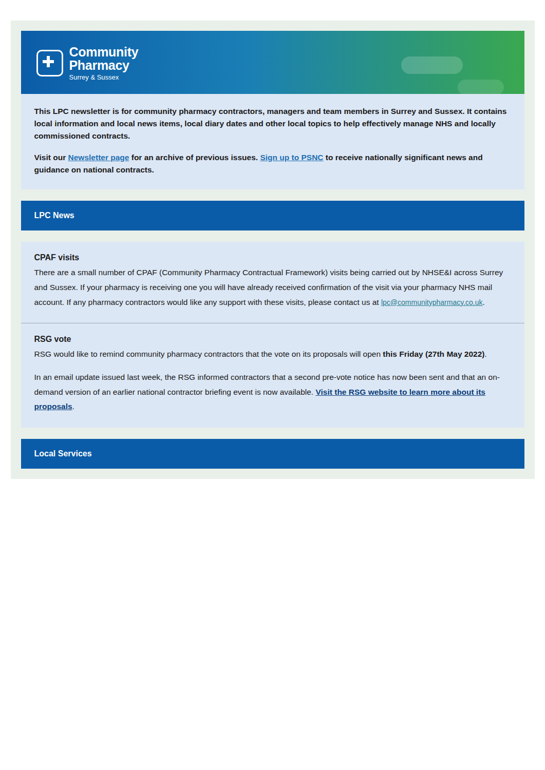Community Pharmacy Surrey & Sussex
This LPC newsletter is for community pharmacy contractors, managers and team members in Surrey and Sussex. It contains local information and local news items, local diary dates and other local topics to help effectively manage NHS and locally commissioned contracts.
Visit our Newsletter page for an archive of previous issues. Sign up to PSNC to receive nationally significant news and guidance on national contracts.
LPC News
CPAF visits
There are a small number of CPAF (Community Pharmacy Contractual Framework) visits being carried out by NHSE&I across Surrey and Sussex. If your pharmacy is receiving one you will have already received confirmation of the visit via your pharmacy NHS mail account. If any pharmacy contractors would like any support with these visits, please contact us at lpc@communitypharmacy.co.uk.
RSG vote
RSG would like to remind community pharmacy contractors that the vote on its proposals will open this Friday (27th May 2022).
In an email update issued last week, the RSG informed contractors that a second pre-vote notice has now been sent and that an on-demand version of an earlier national contractor briefing event is now available. Visit the RSG website to learn more about its proposals.
Local Services